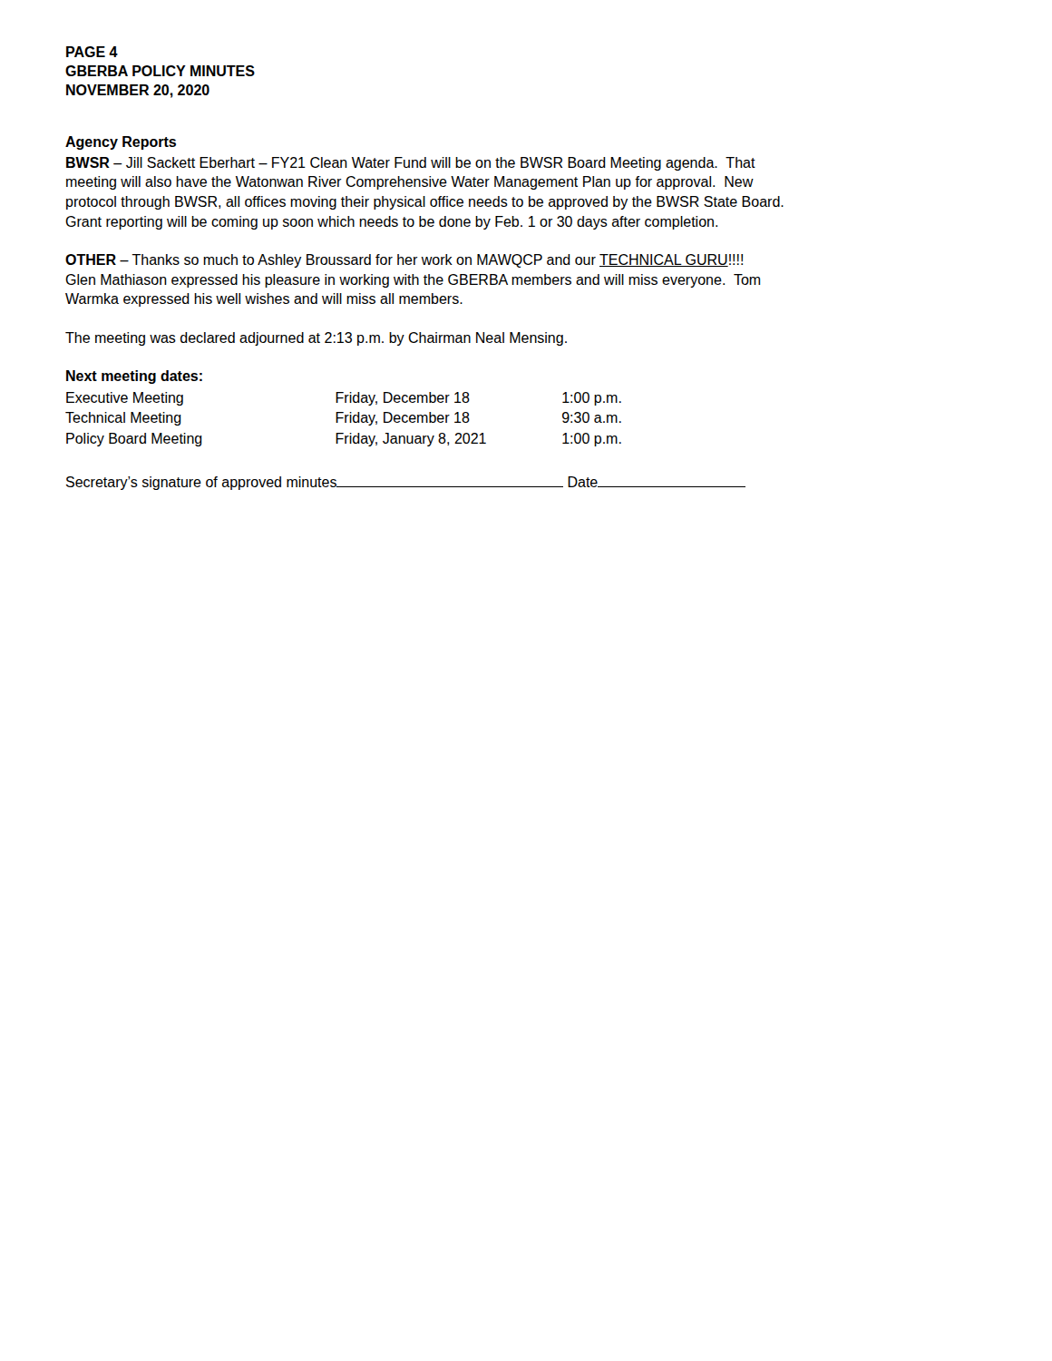PAGE 4
GBERBA POLICY MINUTES
NOVEMBER 20, 2020
Agency Reports
BWSR – Jill Sackett Eberhart – FY21 Clean Water Fund will be on the BWSR Board Meeting agenda. That meeting will also have the Watonwan River Comprehensive Water Management Plan up for approval. New protocol through BWSR, all offices moving their physical office needs to be approved by the BWSR State Board. Grant reporting will be coming up soon which needs to be done by Feb. 1 or 30 days after completion.
OTHER – Thanks so much to Ashley Broussard for her work on MAWQCP and our TECHNICAL GURU!!!!
Glen Mathiason expressed his pleasure in working with the GBERBA members and will miss everyone. Tom Warmka expressed his well wishes and will miss all members.
The meeting was declared adjourned at 2:13 p.m. by Chairman Neal Mensing.
Next meeting dates:
| Executive Meeting | Friday, December 18 | 1:00 p.m. |
| Technical Meeting | Friday, December 18 | 9:30 a.m. |
| Policy Board Meeting | Friday, January 8, 2021 | 1:00 p.m. |
Secretary’s signature of approved minutes Date